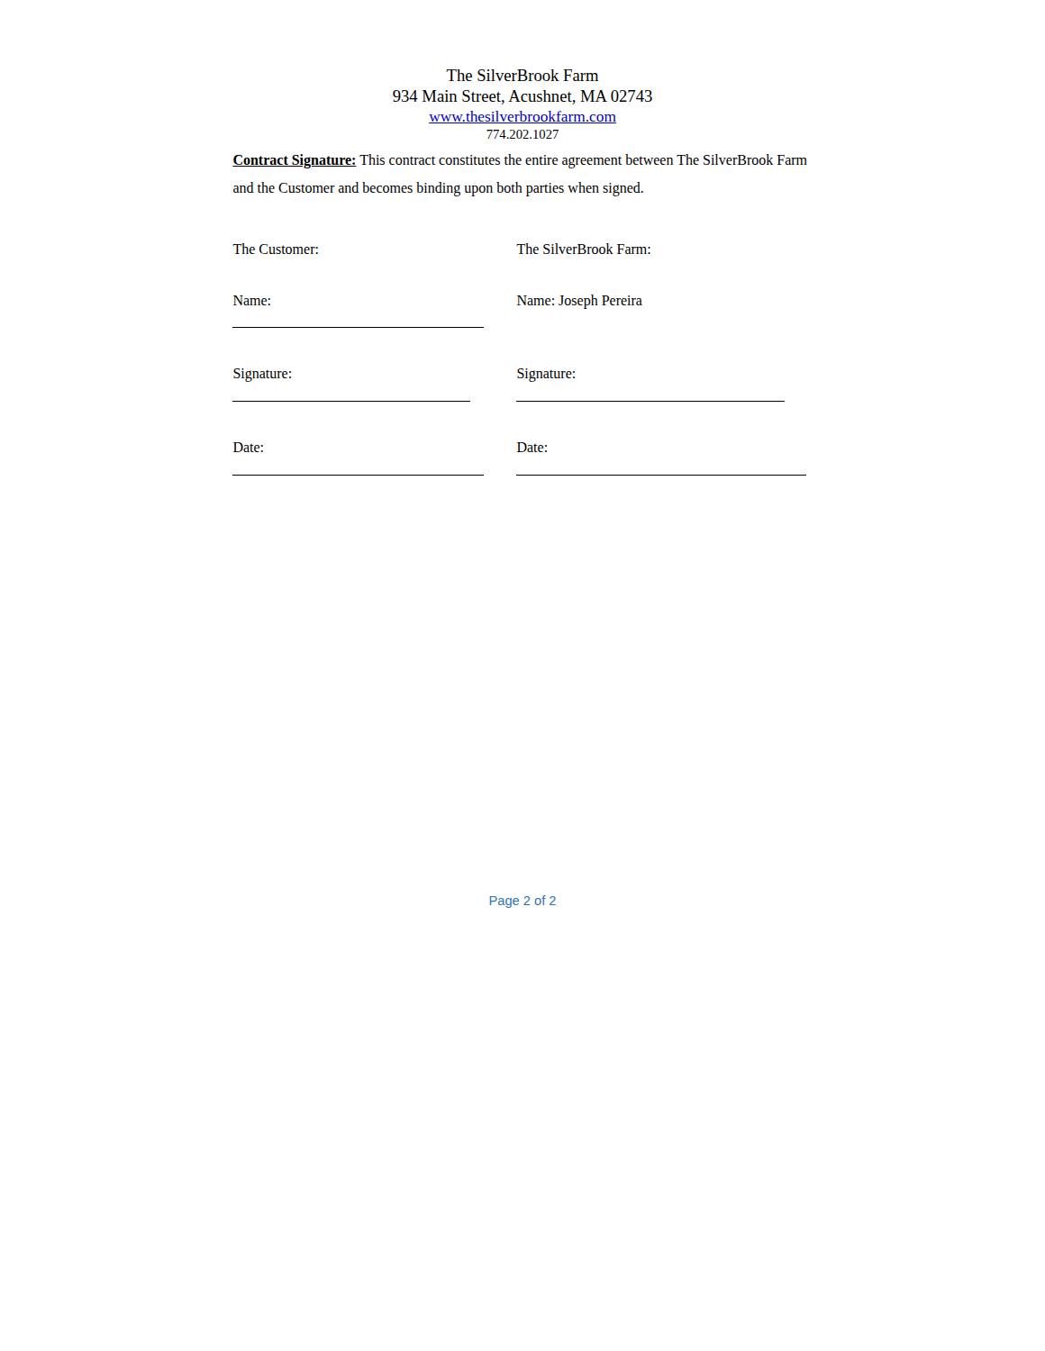The SilverBrook Farm
934 Main Street, Acushnet, MA 02743
www.thesilverbrookfarm.com
774.202.1027
Contract Signature: This contract constitutes the entire agreement between The SilverBrook Farm and the Customer and becomes binding upon both parties when signed.
| The Customer: | The SilverBrook Farm: |
| Name: | Name: Joseph Pereira |
| Signature: | Signature: |
| Date: | Date: |
Page 2 of 2